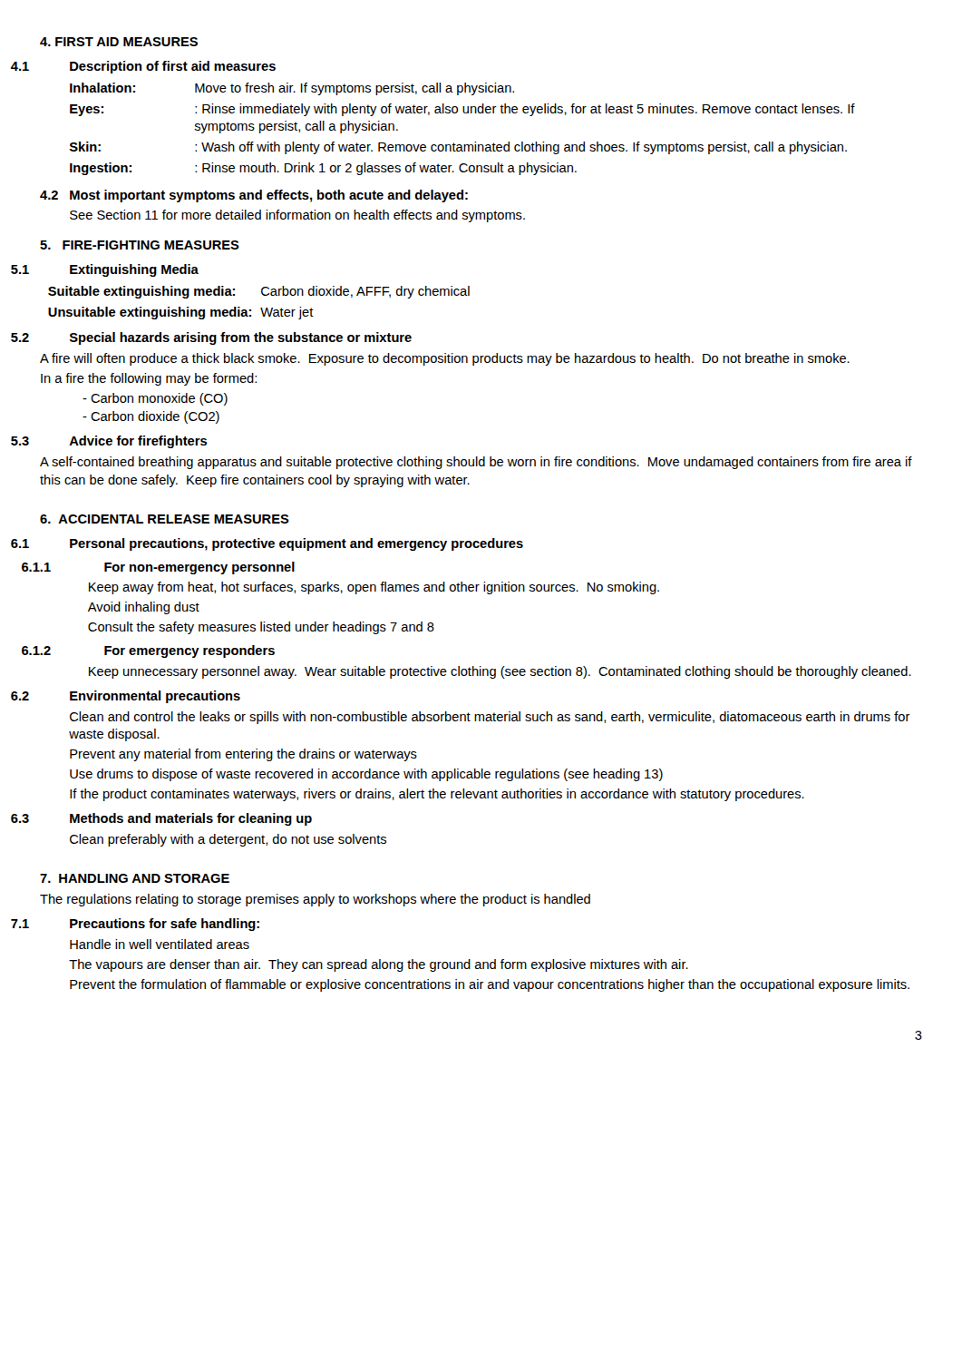4. FIRST AID MEASURES
4.1 Description of first aid measures
| Inhalation: | Move to fresh air. If symptoms persist, call a physician. |
| Eyes: | : Rinse immediately with plenty of water, also under the eyelids, for at least 5 minutes. Remove contact lenses. If symptoms persist, call a physician. |
| Skin: | : Wash off with plenty of water. Remove contaminated clothing and shoes. If symptoms persist, call a physician. |
| Ingestion: | : Rinse mouth. Drink 1 or 2 glasses of water. Consult a physician. |
4.2 Most important symptoms and effects, both acute and delayed:
See Section 11 for more detailed information on health effects and symptoms.
5. FIRE-FIGHTING MEASURES
5.1 Extinguishing Media
| Suitable extinguishing media: | Carbon dioxide, AFFF, dry chemical |
| Unsuitable extinguishing media: | Water jet |
5.2 Special hazards arising from the substance or mixture
A fire will often produce a thick black smoke. Exposure to decomposition products may be hazardous to health. Do not breathe in smoke.
In a fire the following may be formed:
Carbon monoxide (CO)
Carbon dioxide (CO2)
5.3 Advice for firefighters
A self-contained breathing apparatus and suitable protective clothing should be worn in fire conditions. Move undamaged containers from fire area if this can be done safely. Keep fire containers cool by spraying with water.
6. ACCIDENTAL RELEASE MEASURES
6.1 Personal precautions, protective equipment and emergency procedures
6.1.1 For non-emergency personnel
Keep away from heat, hot surfaces, sparks, open flames and other ignition sources. No smoking.
Avoid inhaling dust
Consult the safety measures listed under headings 7 and 8
6.1.2 For emergency responders
Keep unnecessary personnel away. Wear suitable protective clothing (see section 8). Contaminated clothing should be thoroughly cleaned.
6.2 Environmental precautions
Clean and control the leaks or spills with non-combustible absorbent material such as sand, earth, vermiculite, diatomaceous earth in drums for waste disposal.
Prevent any material from entering the drains or waterways
Use drums to dispose of waste recovered in accordance with applicable regulations (see heading 13)
If the product contaminates waterways, rivers or drains, alert the relevant authorities in accordance with statutory procedures.
6.3 Methods and materials for cleaning up
Clean preferably with a detergent, do not use solvents
7. HANDLING AND STORAGE
The regulations relating to storage premises apply to workshops where the product is handled
7.1 Precautions for safe handling:
Handle in well ventilated areas
The vapours are denser than air. They can spread along the ground and form explosive mixtures with air.
Prevent the formulation of flammable or explosive concentrations in air and vapour concentrations higher than the occupational exposure limits.
3